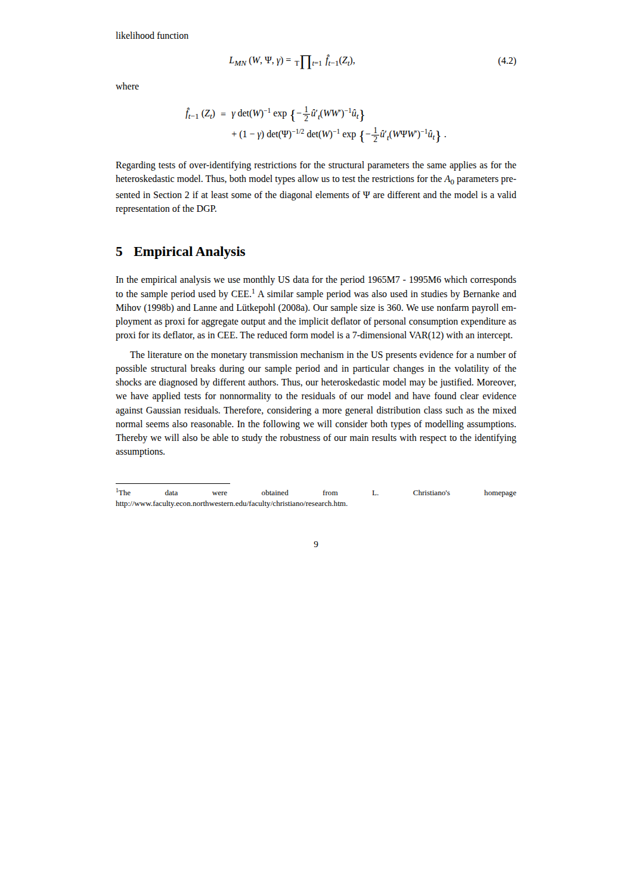likelihood function
LMN (W, Ψ, γ) = T∏t=1 f̂t−1(Zt),
(4.2)
where
| f̂ t −1 ( Z t ) | = | γ det( W ) −1 exp { − 1 2 û ′ t ( WW ′) −1 û t } |
| | | + (1 − γ ) det(Ψ) −1/2 det( W ) −1 exp { − 1 2 û ′ t ( W Ψ W ′) −1 û t } . |
Regarding tests of over-identifying restrictions for the structural parameters the same applies as for the heteroskedastic model. Thus, both model types allow us to test the restrictions for the A0 parameters presented in Section 2 if at least some of the diagonal elements of Ψ are different and the model is a valid representation of the DGP.
5 Empirical Analysis
In the empirical analysis we use monthly US data for the period 1965M7 - 1995M6 which corresponds to the sample period used by CEE.1 A similar sample period was also used in studies by Bernanke and Mihov (1998b) and Lanne and Lütkepohl (2008a). Our sample size is 360. We use nonfarm payroll employment as proxi for aggregate output and the implicit deflator of personal consumption expenditure as proxi for its deflator, as in CEE. The reduced form model is a 7-dimensional VAR(12) with an intercept.
The literature on the monetary transmission mechanism in the US presents evidence for a number of possible structural breaks during our sample period and in particular changes in the volatility of the shocks are diagnosed by different authors. Thus, our heteroskedastic model may be justified. Moreover, we have applied tests for nonnormality to the residuals of our model and have found clear evidence against Gaussian residuals. Therefore, considering a more general distribution class such as the mixed normal seems also reasonable. In the following we will consider both types of modelling assumptions. Thereby we will also be able to study the robustness of our main results with respect to the identifying assumptions.
1The data were obtained from L. Christiano's homepage http://www.faculty.econ.northwestern.edu/faculty/christiano/research.htm.
9